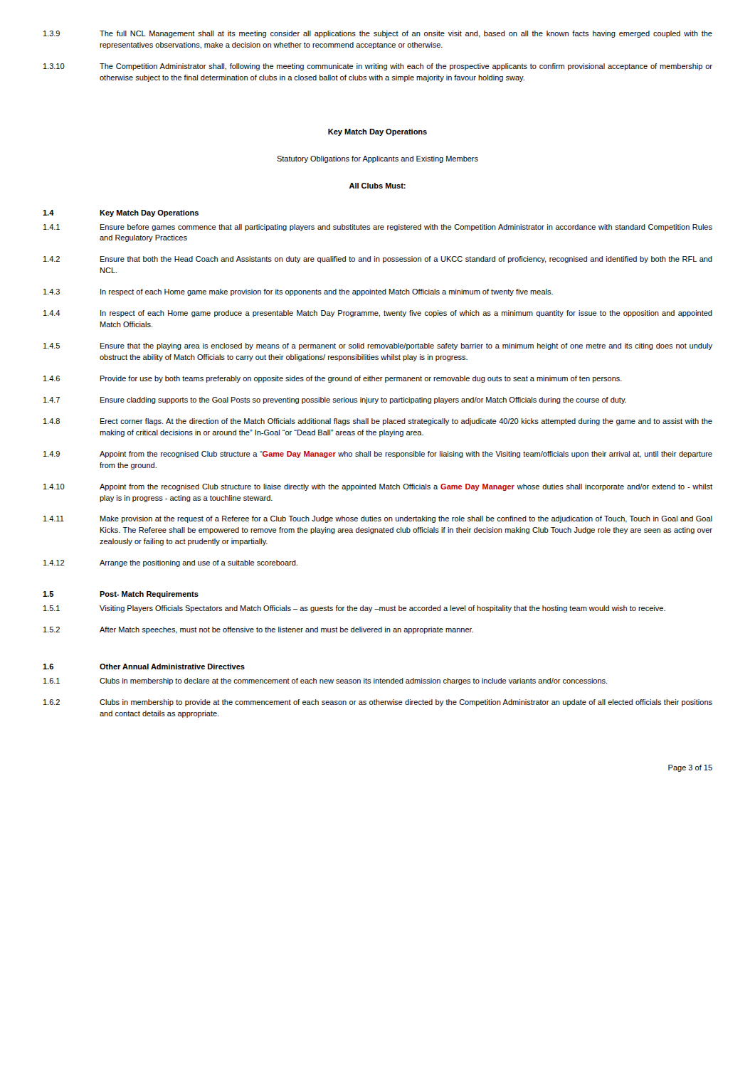1.3.9
The full NCL Management shall at its meeting consider all applications the subject of an onsite visit and, based on all the known facts having emerged coupled with the representatives observations, make a decision on whether to recommend acceptance or otherwise.
1.3.10
The Competition Administrator shall, following the meeting communicate in writing with each of the prospective applicants to confirm provisional acceptance of membership or otherwise subject to the final determination of clubs in a closed ballot of clubs with a simple majority in favour holding sway.
Key Match Day Operations
Statutory Obligations for Applicants and Existing Members
All Clubs Must:
1.4
Key Match Day Operations
1.4.1
Ensure before games commence that all participating players and substitutes are registered with the Competition Administrator in accordance with standard Competition Rules and Regulatory Practices
1.4.2
Ensure that both the Head Coach and Assistants on duty are qualified to and in possession of a UKCC standard of proficiency, recognised and identified by both the RFL and NCL.
1.4.3
In respect of each Home game make provision for its opponents and the appointed Match Officials a minimum of twenty five meals.
1.4.4
In respect of each Home game produce a presentable Match Day Programme, twenty five copies of which as a minimum quantity for issue to the opposition and appointed Match Officials.
1.4.5
Ensure that the playing area is enclosed by means of a permanent or solid removable/portable safety barrier to a minimum height of one metre and its citing does not unduly obstruct the ability of Match Officials to carry out their obligations/ responsibilities whilst play is in progress.
1.4.6
Provide for use by both teams preferably on opposite sides of the ground of either permanent or removable dug outs to seat a minimum of ten persons.
1.4.7
Ensure cladding supports to the Goal Posts so preventing possible serious injury to participating players and/or Match Officials during the course of duty.
1.4.8
Erect corner flags. At the direction of the Match Officials additional flags shall be placed strategically to adjudicate 40/20 kicks attempted during the game and to assist with the making of critical decisions in or around the” In-Goal “or “Dead Ball” areas of the playing area.
1.4.9
Appoint from the recognised Club structure a “Game Day Manager who shall be responsible for liaising with the Visiting team/officials upon their arrival at, until their departure from the ground.
1.4.10
Appoint from the recognised Club structure to liaise directly with the appointed Match Officials a Game Day Manager whose duties shall incorporate and/or extend to - whilst play is in progress - acting as a touchline steward.
1.4.11
Make provision at the request of a Referee for a Club Touch Judge whose duties on undertaking the role shall be confined to the adjudication of Touch, Touch in Goal and Goal Kicks. The Referee shall be empowered to remove from the playing area designated club officials if in their decision making Club Touch Judge role they are seen as acting over zealously or failing to act prudently or impartially.
1.4.12
Arrange the positioning and use of a suitable scoreboard.
1.5
Post- Match Requirements
1.5.1
Visiting Players Officials Spectators and Match Officials – as guests for the day –must be accorded a level of hospitality that the hosting team would wish to receive.
1.5.2
After Match speeches, must not be offensive to the listener and must be delivered in an appropriate manner.
1.6
Other Annual Administrative Directives
1.6.1
Clubs in membership to declare at the commencement of each new season its intended admission charges to include variants and/or concessions.
1.6.2
Clubs in membership to provide at the commencement of each season or as otherwise directed by the Competition Administrator an update of all elected officials their positions and contact details as appropriate.
Page 3 of 15